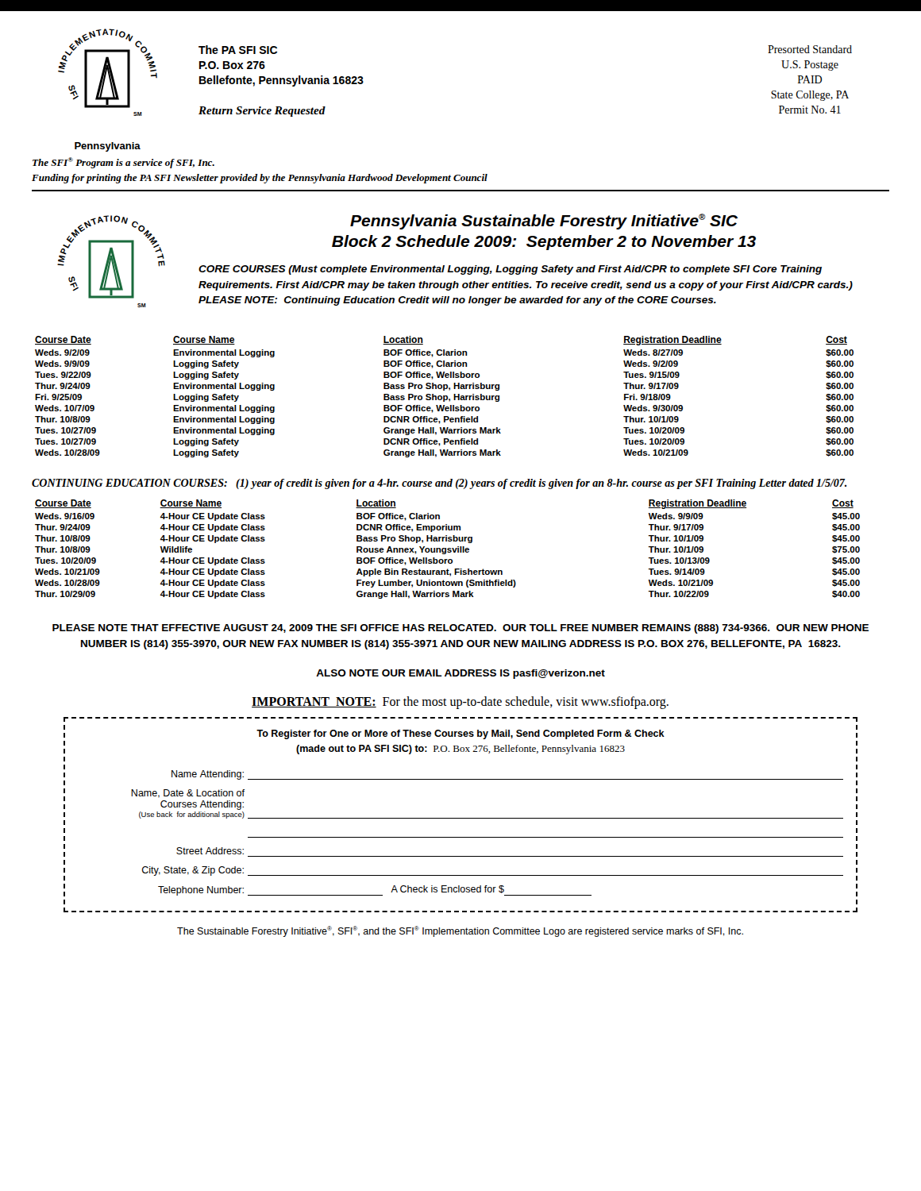IMPLEMENTATION COMMITTEE SFI SM
Pennsylvania
The PA SFI SIC
P.O. Box 276
Bellefonte, Pennsylvania 16823
Return Service Requested
Presorted Standard
U.S. Postage
PAID
State College, PA
Permit No. 41
The SFI® Program is a service of SFI, Inc.
Funding for printing the PA SFI Newsletter provided by the Pennsylvania Hardwood Development Council
IMPLEMENTATION COMMITTEE SFI SM
Pennsylvania Sustainable Forestry Initiative® SIC
Block 2 Schedule 2009: September 2 to November 13
CORE COURSES (Must complete Environmental Logging, Logging Safety and First Aid/CPR to complete SFI Core Training Requirements. First Aid/CPR may be taken through other entities. To receive credit, send us a copy of your First Aid/CPR cards.) PLEASE NOTE: Continuing Education Credit will no longer be awarded for any of the CORE Courses.
| Course Date | Course Name | Location | Registration Deadline | Cost |
| --- | --- | --- | --- | --- |
| Weds. 9/2/09 | Environmental Logging | BOF Office, Clarion | Weds. 8/27/09 | $60.00 |
| Weds. 9/9/09 | Logging Safety | BOF Office, Clarion | Weds. 9/2/09 | $60.00 |
| Tues. 9/22/09 | Logging Safety | BOF Office, Wellsboro | Tues. 9/15/09 | $60.00 |
| Thur. 9/24/09 | Environmental Logging | Bass Pro Shop, Harrisburg | Thur. 9/17/09 | $60.00 |
| Fri. 9/25/09 | Logging Safety | Bass Pro Shop, Harrisburg | Fri. 9/18/09 | $60.00 |
| Weds. 10/7/09 | Environmental Logging | BOF Office, Wellsboro | Weds. 9/30/09 | $60.00 |
| Thur. 10/8/09 | Environmental Logging | DCNR Office, Penfield | Thur. 10/1/09 | $60.00 |
| Tues. 10/27/09 | Environmental Logging | Grange Hall, Warriors Mark | Tues. 10/20/09 | $60.00 |
| Tues. 10/27/09 | Logging Safety | DCNR Office, Penfield | Tues. 10/20/09 | $60.00 |
| Weds. 10/28/09 | Logging Safety | Grange Hall, Warriors Mark | Weds. 10/21/09 | $60.00 |
CONTINUING EDUCATION COURSES: (1) year of credit is given for a 4-hr. course and (2) years of credit is given for an 8-hr. course as per SFI Training Letter dated 1/5/07.
| Course Date | Course Name | Location | Registration Deadline | Cost |
| --- | --- | --- | --- | --- |
| Weds. 9/16/09 | 4-Hour CE Update Class | BOF Office, Clarion | Weds. 9/9/09 | $45.00 |
| Thur. 9/24/09 | 4-Hour CE Update Class | DCNR Office, Emporium | Thur. 9/17/09 | $45.00 |
| Thur. 10/8/09 | 4-Hour CE Update Class | Bass Pro Shop, Harrisburg | Thur. 10/1/09 | $45.00 |
| Thur. 10/8/09 | Wildlife | Rouse Annex, Youngsville | Thur. 10/1/09 | $75.00 |
| Tues. 10/20/09 | 4-Hour CE Update Class | BOF Office, Wellsboro | Tues. 10/13/09 | $45.00 |
| Weds. 10/21/09 | 4-Hour CE Update Class | Apple Bin Restaurant, Fishertown | Tues. 9/14/09 | $45.00 |
| Weds. 10/28/09 | 4-Hour CE Update Class | Frey Lumber, Uniontown (Smithfield) | Weds. 10/21/09 | $45.00 |
| Thur. 10/29/09 | 4-Hour CE Update Class | Grange Hall, Warriors Mark | Thur. 10/22/09 | $40.00 |
PLEASE NOTE THAT EFFECTIVE AUGUST 24, 2009 THE SFI OFFICE HAS RELOCATED. OUR TOLL FREE NUMBER REMAINS (888) 734-9366. OUR NEW PHONE NUMBER IS (814) 355-3970, OUR NEW FAX NUMBER IS (814) 355-3971 AND OUR NEW MAILING ADDRESS IS P.O. BOX 276, BELLEFONTE, PA 16823.
ALSO NOTE OUR EMAIL ADDRESS IS pasfi@verizon.net
IMPORTANT NOTE: For the most up-to-date schedule, visit www.sfiofpa.org.
To Register for One or More of These Courses by Mail, Send Completed Form & Check
(made out to PA SFI SIC) to: P.O. Box 276, Bellefonte, Pennsylvania 16823
| Name Attending: | |
| Name, Date & Location of Courses Attending: (Use back for additional space) | |
| Street Address: | |
| City, State, & Zip Code: | |
| Telephone Number: | A Check is Enclosed for $ |
The Sustainable Forestry Initiative®, SFI®, and the SFI® Implementation Committee Logo are registered service marks of SFI, Inc.